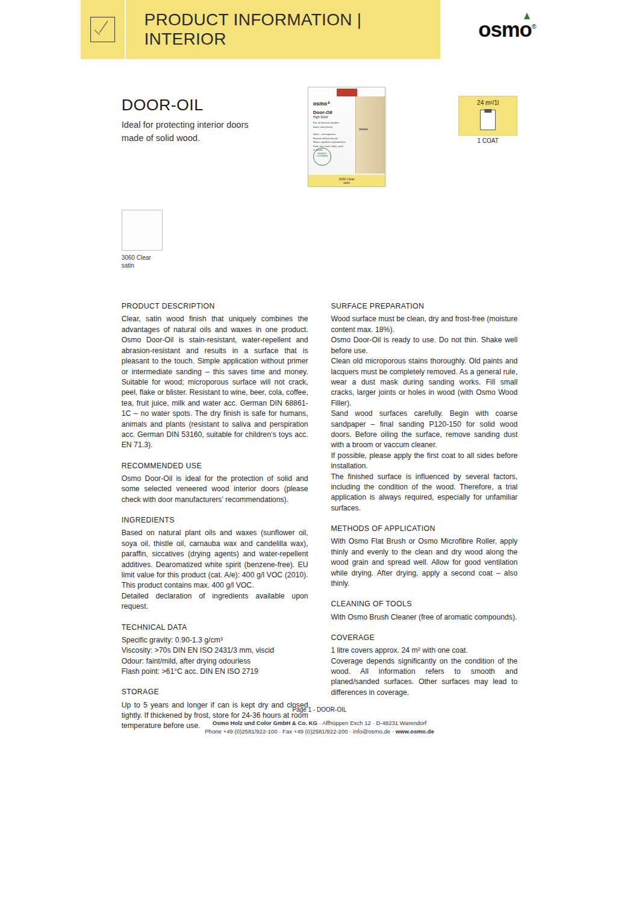PRODUCT INFORMATION | INTERIOR
osmo ®
DOOR-OIL
Ideal for protecting interior doors
made of solid wood.
osmo
Door-OilHigh Solid
For all internal wooden
doors and joinery
Satin – microporous
Natural oil/wax based
Water-repellent and odorless
Does not crack, flake, peel
or blister
HIGHEST
COVERAGE
3060 Clear
satin
24 m²/1l
1 COAT
3060 Clear
satin
Product Description
Clear, satin wood finish that uniquely combines the advantages of natural oils and waxes in one product. Osmo Door-Oil is stain-resistant, water-repellent and abrasion-resistant and results in a surface that is pleasant to the touch. Simple application without primer or intermediate sanding – this saves time and money. Suitable for wood; microporous surface will not crack, peel, flake or blister. Resistant to wine, beer, cola, coffee, tea, fruit juice, milk and water acc. German DIN 68861-1C – no water spots. The dry finish is safe for humans, animals and plants (resistant to saliva and perspiration acc. German DIN 53160, suitable for children‘s toys acc. EN 71.3).
Recommended Use
Osmo Door-Oil is ideal for the protection of solid and some selected veneered wood interior doors (please check with door manufacturers' recommendations).
Ingredients
Based on natural plant oils and waxes (sunflower oil, soya oil, thistle oil, carnauba wax and candelilla wax), paraffin, siccatives (drying agents) and water-repellent additives. Dearomatized white spirit (benzene-free). EU limit value for this product (cat. A/e): 400 g/l VOC (2010). This product contains max. 400 g/l VOC.
Detailed declaration of ingredients available upon request.
Technical Data
Specific gravity: 0.90-1.3 g/cm³
Viscosity: >70s DIN EN ISO 2431/3 mm, viscid
Odour: faint/mild, after drying odourless
Flash point: >61°C acc. DIN EN ISO 2719
Storage
Up to 5 years and longer if can is kept dry and closed tightly. If thickened by frost, store for 24-36 hours at room temperature before use.
Surface Preparation
Wood surface must be clean, dry and frost-free (moisture content max. 18%).
Osmo Door-Oil is ready to use. Do not thin. Shake well before use.
Clean old microporous stains thoroughly. Old paints and lacquers must be completely removed. As a general rule, wear a dust mask during sanding works. Fill small cracks, larger joints or holes in wood (with Osmo Wood Filler).
Sand wood surfaces carefully. Begin with coarse sandpaper – final sanding P120-150 for solid wood doors. Before oiling the surface, remove sanding dust with a broom or vaccum cleaner.
If possible, please apply the first coat to all sides before installation.
The finished surface is influenced by several factors, including the condition of the wood. Therefore, a trial application is always required, especially for unfamiliar surfaces.
Methods of Application
With Osmo Flat Brush or Osmo Microfibre Roller, apply thinly and evenly to the clean and dry wood along the wood grain and spread well. Allow for good ventilation while drying. After drying, apply a second coat – also thinly.
Cleaning of Tools
With Osmo Brush Cleaner (free of aromatic compounds).
Coverage
1 litre covers approx. 24 m² with one coat.
Coverage depends significantly on the condition of the wood. All information refers to smooth and planed/sanded surfaces. Other surfaces may lead to differences in coverage.
Page 1 - DOOR-OIL
Osmo Holz und Color GmbH & Co. KG · Affhüppen Esch 12 · D-48231 Warendorf
Phone +49 (0)2581/922-100 · Fax +49 (0)2581/922-200 · info@osmo.de · www.osmo.de